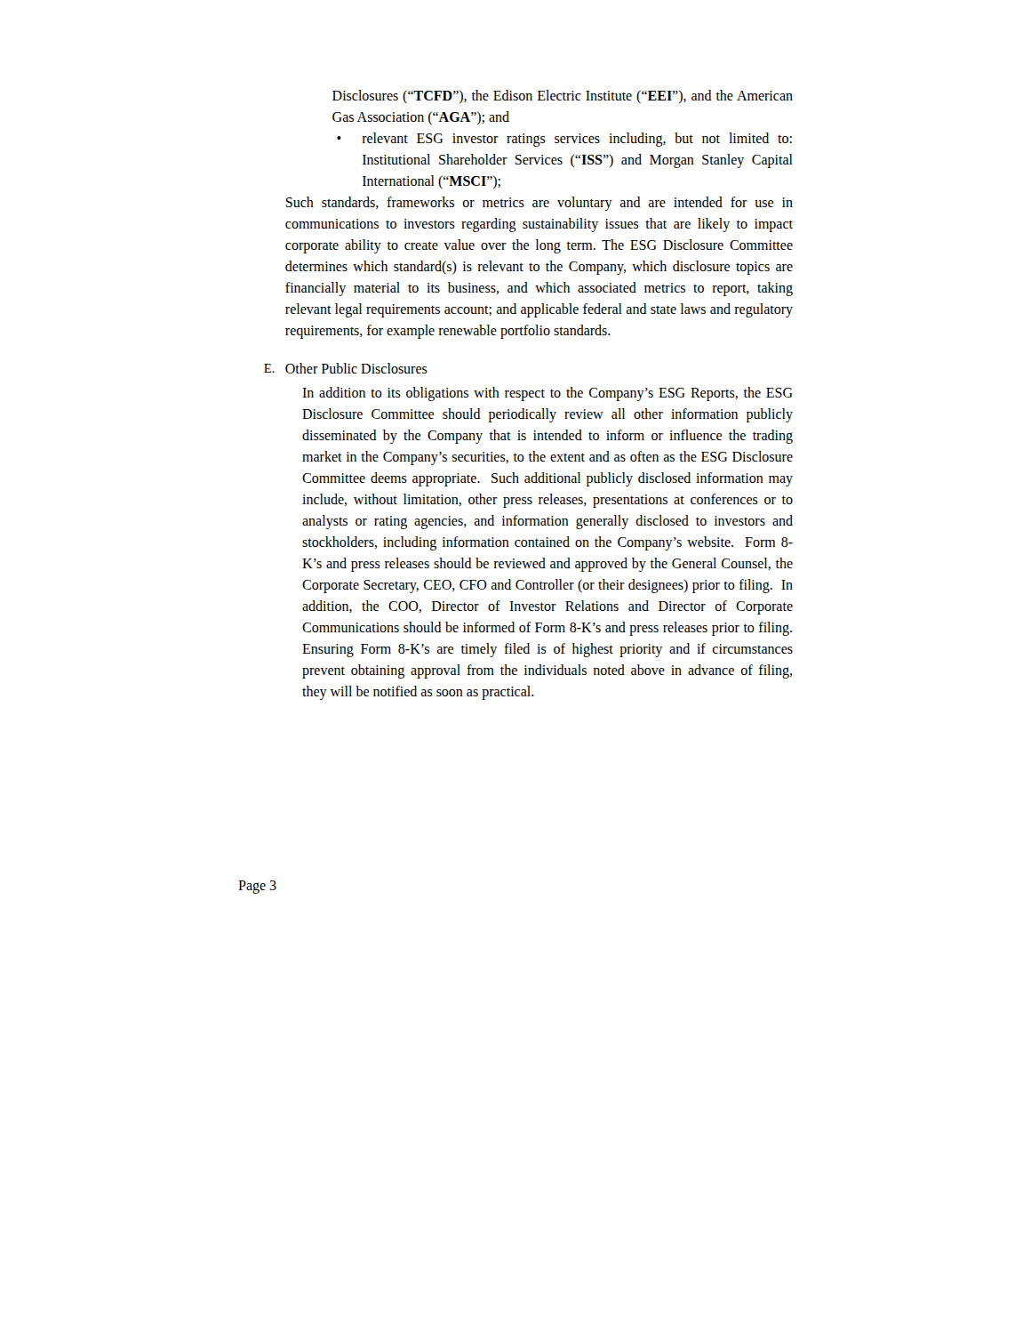Disclosures (“TCFD”), the Edison Electric Institute (“EEI”), and the American Gas Association (“AGA”); and
relevant ESG investor ratings services including, but not limited to: Institutional Shareholder Services (“ISS”) and Morgan Stanley Capital International (“MSCI”);
Such standards, frameworks or metrics are voluntary and are intended for use in communications to investors regarding sustainability issues that are likely to impact corporate ability to create value over the long term. The ESG Disclosure Committee determines which standard(s) is relevant to the Company, which disclosure topics are financially material to its business, and which associated metrics to report, taking relevant legal requirements account; and applicable federal and state laws and regulatory requirements, for example renewable portfolio standards.
E.
Other Public Disclosures
In addition to its obligations with respect to the Company’s ESG Reports, the ESG Disclosure Committee should periodically review all other information publicly disseminated by the Company that is intended to inform or influence the trading market in the Company’s securities, to the extent and as often as the ESG Disclosure Committee deems appropriate. Such additional publicly disclosed information may include, without limitation, other press releases, presentations at conferences or to analysts or rating agencies, and information generally disclosed to investors and stockholders, including information contained on the Company’s website. Form 8-K’s and press releases should be reviewed and approved by the General Counsel, the Corporate Secretary, CEO, CFO and Controller (or their designees) prior to filing. In addition, the COO, Director of Investor Relations and Director of Corporate Communications should be informed of Form 8-K’s and press releases prior to filing. Ensuring Form 8-K’s are timely filed is of highest priority and if circumstances prevent obtaining approval from the individuals noted above in advance of filing, they will be notified as soon as practical.
Page 3